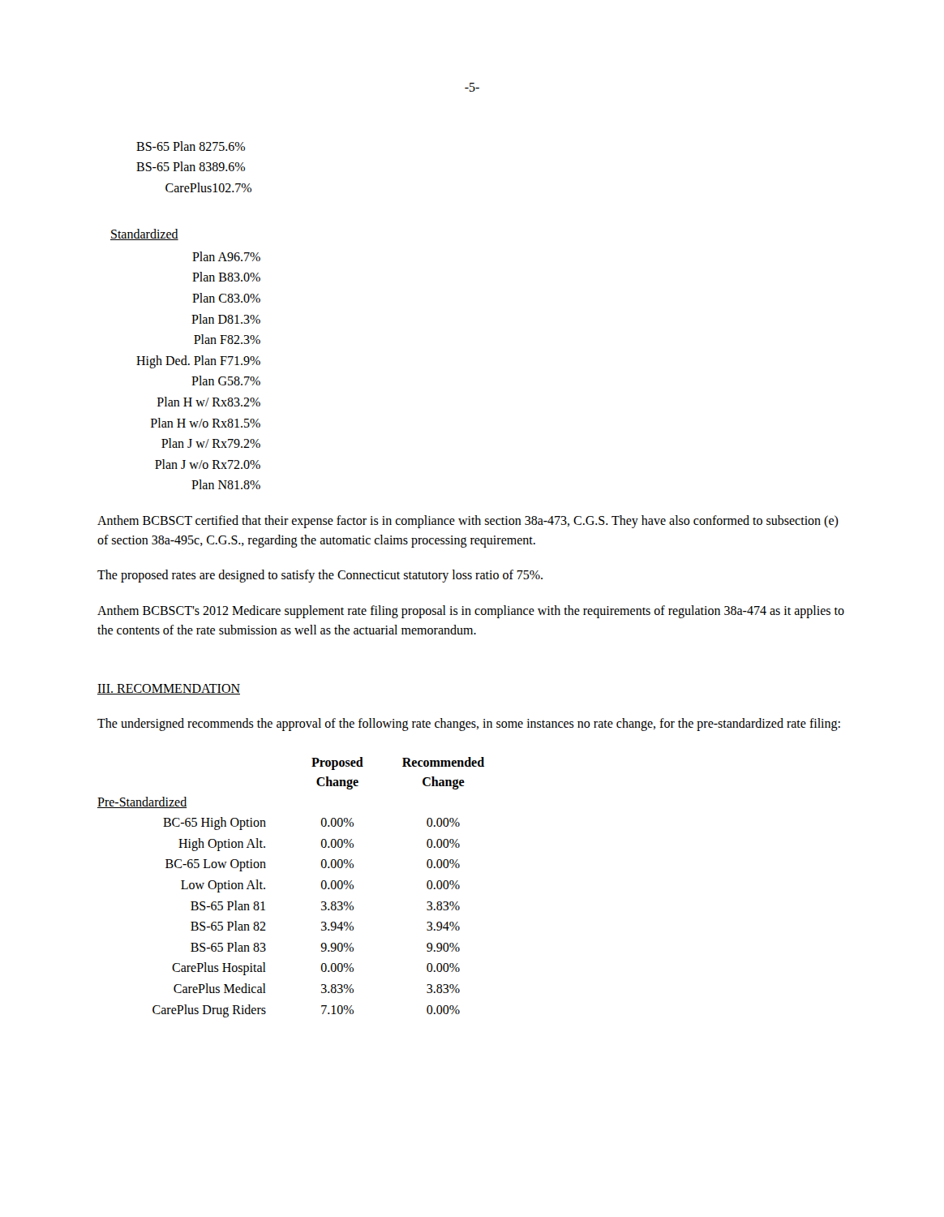-5-
| BS-65 Plan 82 | 75.6% |
| BS-65 Plan 83 | 89.6% |
| CarePlus | 102.7% |
Standardized
| Plan A | 96.7% |
| Plan B | 83.0% |
| Plan C | 83.0% |
| Plan D | 81.3% |
| Plan F | 82.3% |
| High Ded. Plan F | 71.9% |
| Plan G | 58.7% |
| Plan H w/ Rx | 83.2% |
| Plan H w/o Rx | 81.5% |
| Plan J w/ Rx | 79.2% |
| Plan J w/o Rx | 72.0% |
| Plan N | 81.8% |
Anthem BCBSCT certified that their expense factor is in compliance with section 38a-473, C.G.S. They have also conformed to subsection (e) of section 38a-495c, C.G.S., regarding the automatic claims processing requirement.
The proposed rates are designed to satisfy the Connecticut statutory loss ratio of 75%.
Anthem BCBSCT's 2012 Medicare supplement rate filing proposal is in compliance with the requirements of regulation 38a-474 as it applies to the contents of the rate submission as well as the actuarial memorandum.
III. RECOMMENDATION
The undersigned recommends the approval of the following rate changes, in some instances no rate change, for the pre-standardized rate filing:
| | Proposed Change | Recommended Change |
| --- | --- | --- |
| Pre-Standardized | | |
| BC-65 High Option | 0.00% | 0.00% |
| High Option Alt. | 0.00% | 0.00% |
| BC-65 Low Option | 0.00% | 0.00% |
| Low Option Alt. | 0.00% | 0.00% |
| BS-65 Plan 81 | 3.83% | 3.83% |
| BS-65 Plan 82 | 3.94% | 3.94% |
| BS-65 Plan 83 | 9.90% | 9.90% |
| CarePlus Hospital | 0.00% | 0.00% |
| CarePlus Medical | 3.83% | 3.83% |
| CarePlus Drug Riders | 7.10% | 0.00% |